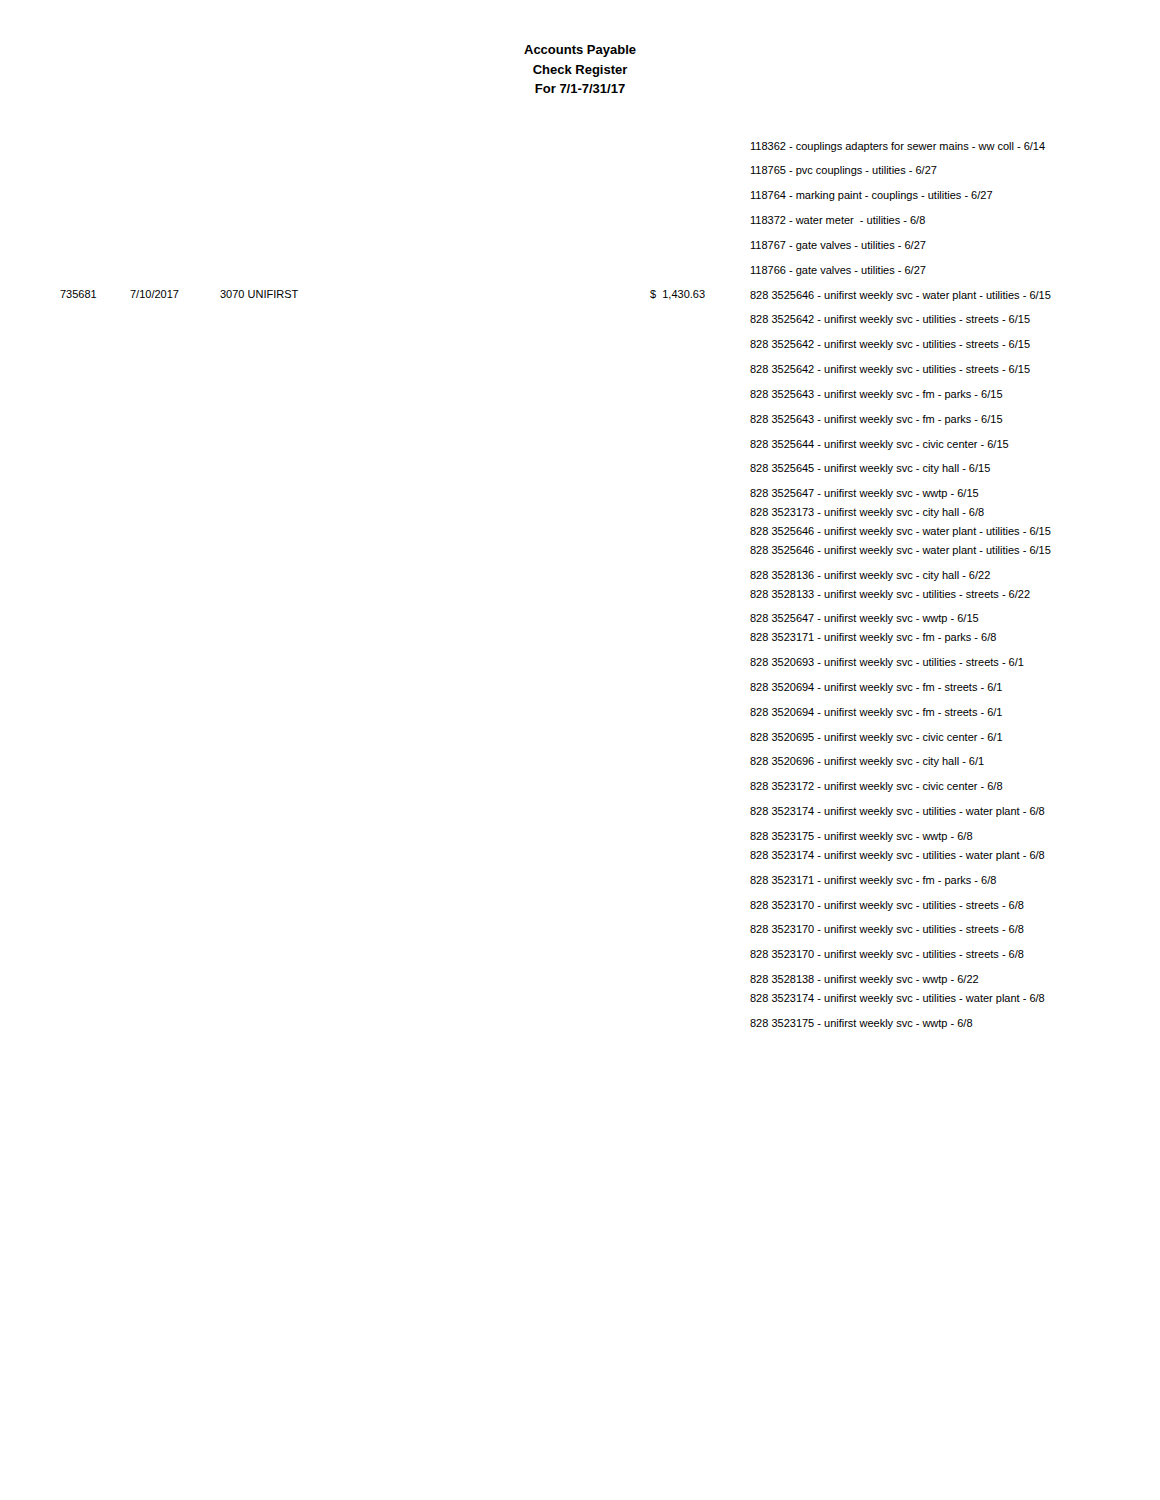Accounts Payable
Check Register
For 7/1-7/31/17
| | | | | | 118362 - couplings adapters for sewer mains - ww coll - 6/14 118765 - pvc couplings - utilities - 6/27 118764 - marking paint - couplings - utilities - 6/27 118372 - water meter - utilities - 6/8 118767 - gate valves - utilities - 6/27 118766 - gate valves - utilities - 6/27 |
| 735681 | 7/10/2017 | 3070 UNIFIRST | | $ 1,430.63 | 828 3525646 - unifirst weekly svc - water plant - utilities - 6/15 828 3525642 - unifirst weekly svc - utilities - streets - 6/15 828 3525642 - unifirst weekly svc - utilities - streets - 6/15 828 3525642 - unifirst weekly svc - utilities - streets - 6/15 828 3525643 - unifirst weekly svc - fm - parks - 6/15 828 3525643 - unifirst weekly svc - fm - parks - 6/15 828 3525644 - unifirst weekly svc - civic center - 6/15 828 3525645 - unifirst weekly svc - city hall - 6/15 828 3525647 - unifirst weekly svc - wwtp - 6/15 828 3523173 - unifirst weekly svc - city hall - 6/8 828 3525646 - unifirst weekly svc - water plant - utilities - 6/15 828 3525646 - unifirst weekly svc - water plant - utilities - 6/15 828 3528136 - unifirst weekly svc - city hall - 6/22 828 3528133 - unifirst weekly svc - utilities - streets - 6/22 828 3525647 - unifirst weekly svc - wwtp - 6/15 828 3523171 - unifirst weekly svc - fm - parks - 6/8 828 3520693 - unifirst weekly svc - utilities - streets - 6/1 828 3520694 - unifirst weekly svc - fm - streets - 6/1 828 3520694 - unifirst weekly svc - fm - streets - 6/1 828 3520695 - unifirst weekly svc - civic center - 6/1 828 3520696 - unifirst weekly svc - city hall - 6/1 828 3523172 - unifirst weekly svc - civic center - 6/8 828 3523174 - unifirst weekly svc - utilities - water plant - 6/8 828 3523175 - unifirst weekly svc - wwtp - 6/8 828 3523174 - unifirst weekly svc - utilities - water plant - 6/8 828 3523171 - unifirst weekly svc - fm - parks - 6/8 828 3523170 - unifirst weekly svc - utilities - streets - 6/8 828 3523170 - unifirst weekly svc - utilities - streets - 6/8 828 3523170 - unifirst weekly svc - utilities - streets - 6/8 828 3528138 - unifirst weekly svc - wwtp - 6/22 828 3523174 - unifirst weekly svc - utilities - water plant - 6/8 828 3523175 - unifirst weekly svc - wwtp - 6/8 |